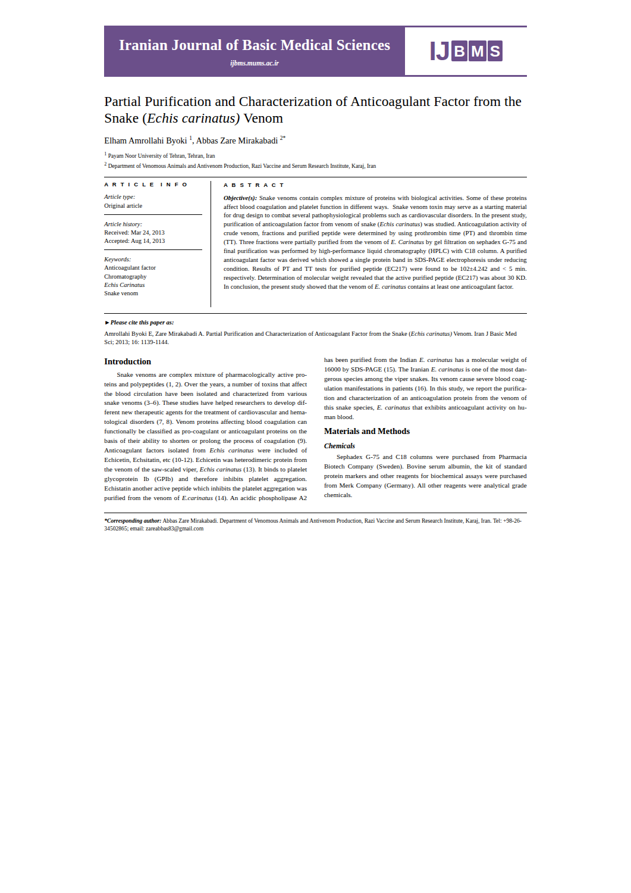Iranian Journal of Basic Medical Sciences
ijbms.mums.ac.ir
IJ BMS
Partial Purification and Characterization of Anticoagulant Factor from the Snake (Echis carinatus) Venom
Elham Amrollahi Byoki 1, Abbas Zare Mirakabadi 2*
1 Payam Noor University of Tehran, Tehran, Iran
2 Department of Venomous Animals and Antivenom Production, Razi Vaccine and Serum Research Institute, Karaj, Iran
A R T I C L E I N F O
Article type: Original article
Article history: Received: Mar 24, 2013
Accepted: Aug 14, 2013
Keywords:
Anticoagulant factor
Chromatography
Echis Carinatus
Snake venom
A B S T R A C T
Objective(s): Snake venoms contain complex mixture of proteins with biological activities. Some of these proteins affect blood coagulation and platelet function in different ways. Snake venom toxin may serve as a starting material for drug design to combat several pathophysiological problems such as cardiovascular disorders. In the present study, purification of anticoagulation factor from venom of snake (Echis carinatus) was studied. Anticoagulation activity of crude venom, fractions and purified peptide were determined by using prothrombin time (PT) and thrombin time (TT). Three fractions were partially purified from the venom of E. Carinatus by gel filtration on sephadex G-75 and final purification was performed by high-performance liquid chromatography (HPLC) with C18 column. A purified anticoagulant factor was derived which showed a single protein band in SDS-PAGE electrophoresis under reducing condition. Results of PT and TT tests for purified peptide (EC217) were found to be 102±4.242 and < 5 min. respectively. Determination of molecular weight revealed that the active purified peptide (EC217) was about 30 KD. In conclusion, the present study showed that the venom of E. carinatus contains at least one anticoagulant factor.
►Please cite this paper as:
Amrollahi Byoki E, Zare Mirakabadi A. Partial Purification and Characterization of Anticoagulant Factor from the Snake (Echis carinatus) Venom. Iran J Basic Med Sci; 2013; 16: 1139-1144.
Introduction
Snake venoms are complex mixture of pharmacologically active proteins and polypeptides (1, 2). Over the years, a number of toxins that affect the blood circulation have been isolated and characterized from various snake venoms (3–6). These studies have helped researchers to develop different new therapeutic agents for the treatment of cardiovascular and hematological disorders (7, 8). Venom proteins affecting blood coagulation can functionally be classified as pro-coagulant or anticoagulant proteins on the basis of their ability to shorten or prolong the process of coagulation (9). Anticoagulant factors isolated from Echis carinatus were included of Echicetin, Echsitatin, etc (10-12). Echicetin was heterodimeric protein from the venom of the saw-scaled viper, Echis carinatus (13). It binds to platelet glycoprotein Ib (GPIb) and therefore inhibits platelet aggregation. Echistatin another active peptide which inhibits the platelet aggregation was purified from the venom of E.carinatus (14). An acidic phospholipase A2 has been purified from the Indian E. carinatus has a molecular weight of 16000 by SDS-PAGE (15). The Iranian E. carinatus is one of the most dangerous species among the viper snakes. Its venom cause severe blood coagulation manifestations in patients (16). In this study, we report the purification and characterization of an anticoagulation protein from the venom of this snake species, E. carinatus that exhibits anticoagulant activity on human blood.
Materials and Methods
Chemicals
Sephadex G-75 and C18 columns were purchased from Pharmacia Biotech Company (Sweden). Bovine serum albumin, the kit of standard protein markers and other reagents for biochemical assays were purchased from Merk Company (Germany). All other reagents were analytical grade chemicals.
*Corresponding author: Abbas Zare Mirakabadi. Department of Venomous Animals and Antivenom Production, Razi Vaccine and Serum Research Institute, Karaj, Iran. Tel: +98-26-34502865; email: zareabbas83@gmail.com